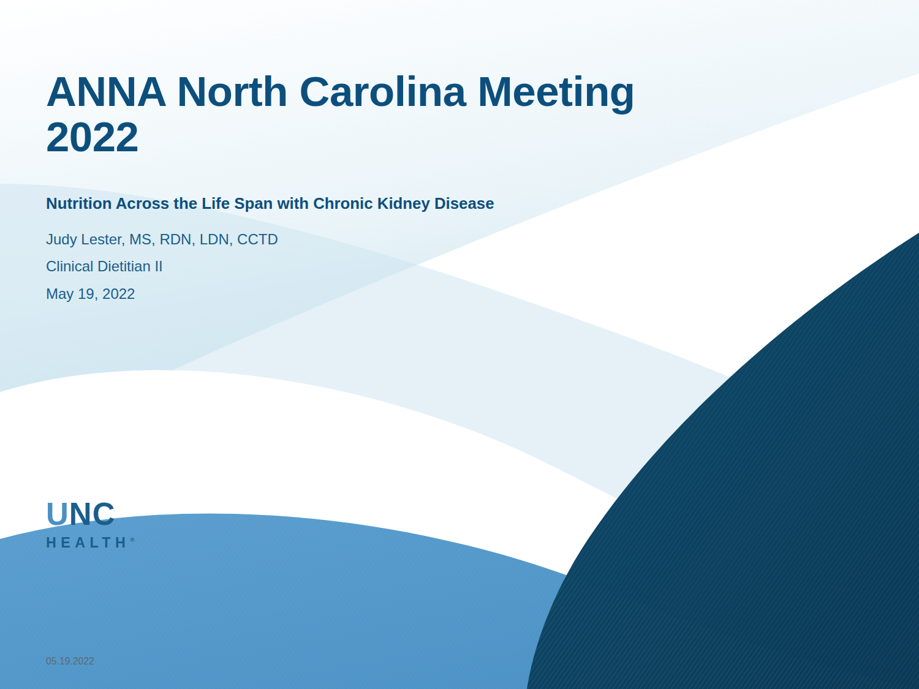ANNA North Carolina Meeting 2022
Nutrition Across the Life Span with Chronic Kidney Disease
Judy Lester, MS, RDN, LDN, CCTD
Clinical Dietitian II
May 19, 2022
UNC
HEALTH®
05.19.2022